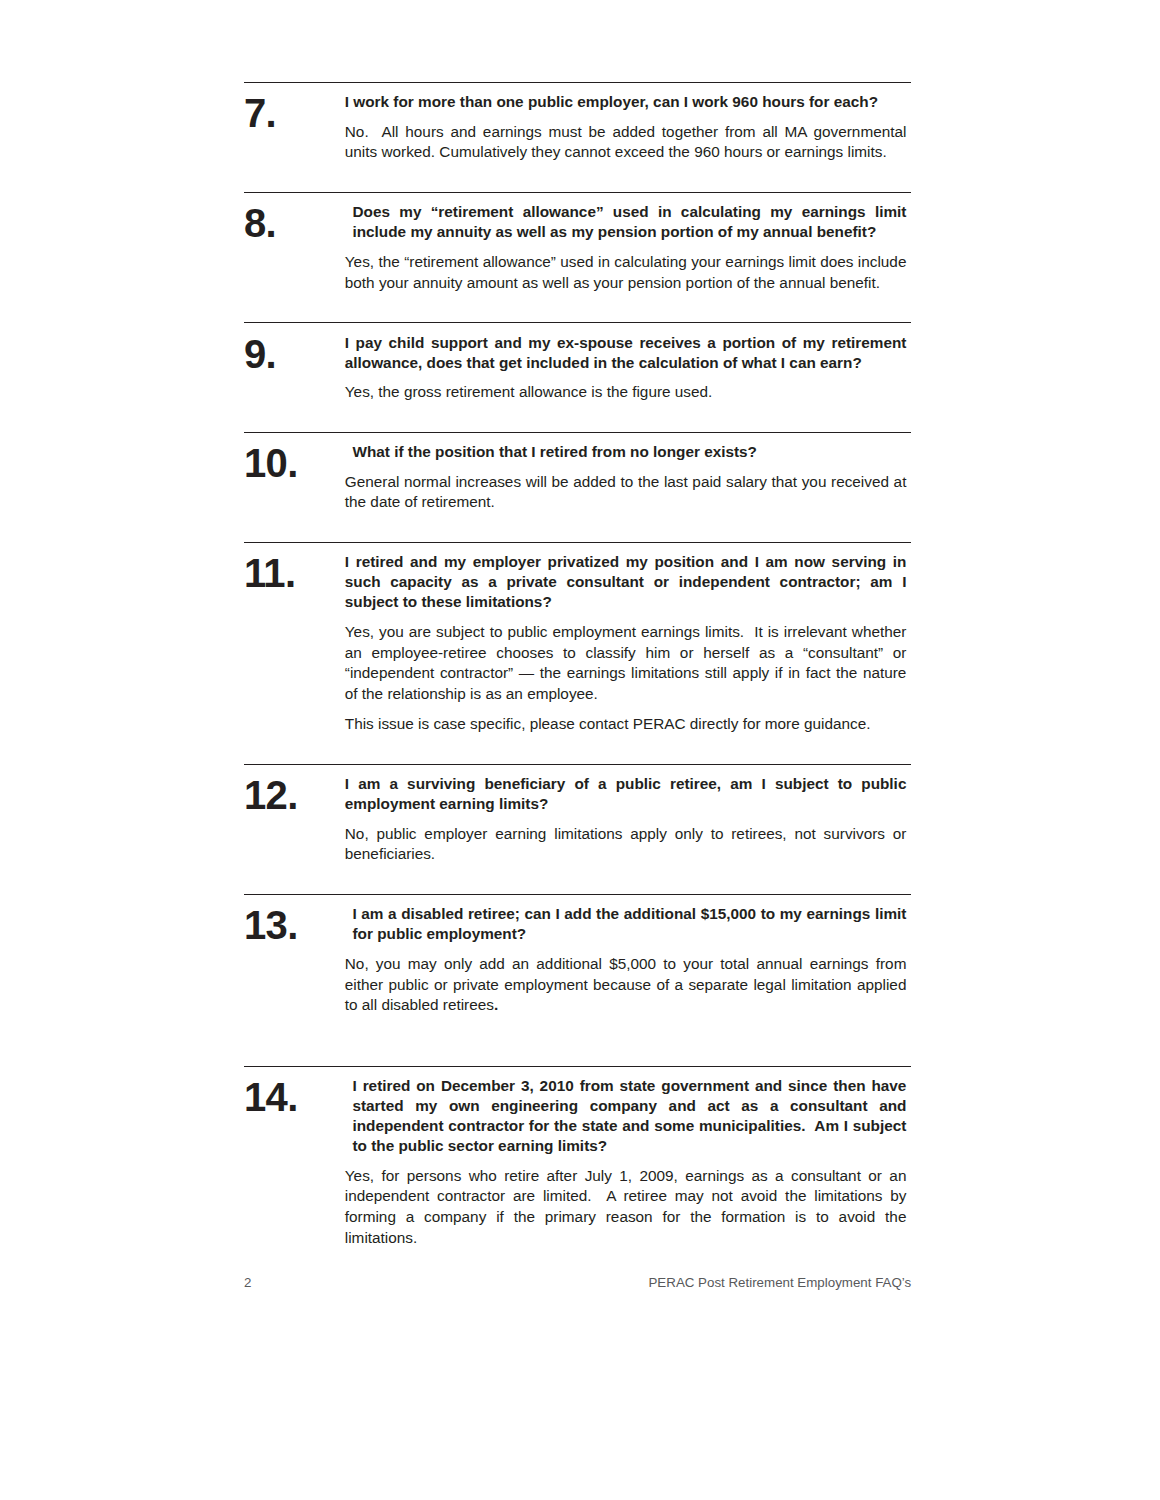7.
I work for more than one public employer, can I work 960 hours for each?
No. All hours and earnings must be added together from all MA governmental units worked. Cumulatively they cannot exceed the 960 hours or earnings limits.
8.
Does my “retirement allowance” used in calculating my earnings limit include my annuity as well as my pension portion of my annual benefit?
Yes, the “retirement allowance” used in calculating your earnings limit does include both your annuity amount as well as your pension portion of the annual benefit.
9.
I pay child support and my ex-spouse receives a portion of my retirement allowance, does that get included in the calculation of what I can earn?
Yes, the gross retirement allowance is the figure used.
10.
What if the position that I retired from no longer exists?
General normal increases will be added to the last paid salary that you received at the date of retirement.
11.
I retired and my employer privatized my position and I am now serving in such capacity as a private consultant or independent contractor; am I subject to these limitations?
Yes, you are subject to public employment earnings limits. It is irrelevant whether an employee-retiree chooses to classify him or herself as a “consultant” or “independent contractor” — the earnings limitations still apply if in fact the nature of the relationship is as an employee.
This issue is case specific, please contact PERAC directly for more guidance.
12.
I am a surviving beneficiary of a public retiree, am I subject to public employment earning limits?
No, public employer earning limitations apply only to retirees, not survivors or beneficiaries.
13.
I am a disabled retiree; can I add the additional $15,000 to my earnings limit for public employment?
No, you may only add an additional $5,000 to your total annual earnings from either public or private employment because of a separate legal limitation applied to all disabled retirees.
14.
I retired on December 3, 2010 from state government and since then have started my own engineering company and act as a consultant and independent contractor for the state and some municipalities. Am I subject to the public sector earning limits?
Yes, for persons who retire after July 1, 2009, earnings as a consultant or an independent contractor are limited. A retiree may not avoid the limitations by forming a company if the primary reason for the formation is to avoid the limitations.
2 PERAC Post Retirement Employment FAQ’s